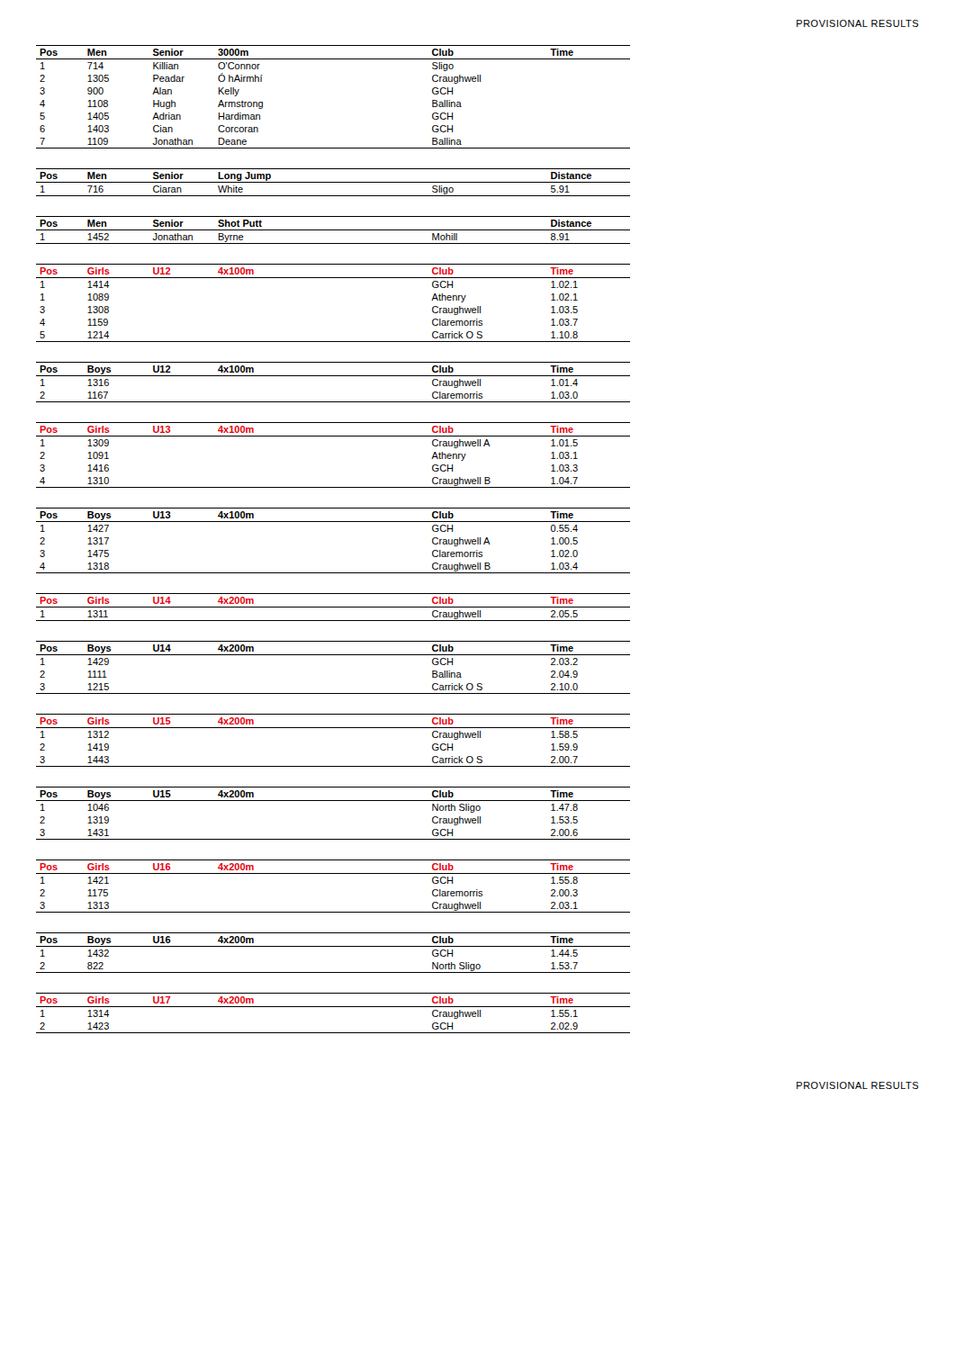PROVISIONAL RESULTS
| Pos | Men | Senior | 3000m | | Club | Time |
| --- | --- | --- | --- | --- | --- | --- |
| 1 | 714 | Killian | O'Connor | | Sligo | |
| 2 | 1305 | Peadar | Ó hAirmhí | | Craughwell | |
| 3 | 900 | Alan | Kelly | | GCH | |
| 4 | 1108 | Hugh | Armstrong | | Ballina | |
| 5 | 1405 | Adrian | Hardiman | | GCH | |
| 6 | 1403 | Cian | Corcoran | | GCH | |
| 7 | 1109 | Jonathan | Deane | | Ballina | |
| Pos | Men | Senior | Long Jump | | | Distance |
| --- | --- | --- | --- | --- | --- | --- |
| 1 | 716 | Ciaran | White | | Sligo | 5.91 |
| Pos | Men | Senior | Shot Putt | | | Distance |
| --- | --- | --- | --- | --- | --- | --- |
| 1 | 1452 | Jonathan | Byrne | | Mohill | 8.91 |
| Pos | Girls | U12 | 4x100m | | Club | Time |
| --- | --- | --- | --- | --- | --- | --- |
| 1 | 1414 | | | | GCH | 1.02.1 |
| 1 | 1089 | | | | Athenry | 1.02.1 |
| 3 | 1308 | | | | Craughwell | 1.03.5 |
| 4 | 1159 | | | | Claremorris | 1.03.7 |
| 5 | 1214 | | | | Carrick O S | 1.10.8 |
| Pos | Boys | U12 | 4x100m | | Club | Time |
| --- | --- | --- | --- | --- | --- | --- |
| 1 | 1316 | | | | Craughwell | 1.01.4 |
| 2 | 1167 | | | | Claremorris | 1.03.0 |
| Pos | Girls | U13 | 4x100m | | Club | Time |
| --- | --- | --- | --- | --- | --- | --- |
| 1 | 1309 | | | | Craughwell A | 1.01.5 |
| 2 | 1091 | | | | Athenry | 1.03.1 |
| 3 | 1416 | | | | GCH | 1.03.3 |
| 4 | 1310 | | | | Craughwell B | 1.04.7 |
| Pos | Boys | U13 | 4x100m | | Club | Time |
| --- | --- | --- | --- | --- | --- | --- |
| 1 | 1427 | | | | GCH | 0.55.4 |
| 2 | 1317 | | | | Craughwell A | 1.00.5 |
| 3 | 1475 | | | | Claremorris | 1.02.0 |
| 4 | 1318 | | | | Craughwell B | 1.03.4 |
| Pos | Girls | U14 | 4x200m | | Club | Time |
| --- | --- | --- | --- | --- | --- | --- |
| 1 | 1311 | | | | Craughwell | 2.05.5 |
| Pos | Boys | U14 | 4x200m | | Club | Time |
| --- | --- | --- | --- | --- | --- | --- |
| 1 | 1429 | | | | GCH | 2.03.2 |
| 2 | 1111 | | | | Ballina | 2.04.9 |
| 3 | 1215 | | | | Carrick O S | 2.10.0 |
| Pos | Girls | U15 | 4x200m | | Club | Time |
| --- | --- | --- | --- | --- | --- | --- |
| 1 | 1312 | | | | Craughwell | 1.58.5 |
| 2 | 1419 | | | | GCH | 1.59.9 |
| 3 | 1443 | | | | Carrick O S | 2.00.7 |
| Pos | Boys | U15 | 4x200m | | Club | Time |
| --- | --- | --- | --- | --- | --- | --- |
| 1 | 1046 | | | | North Sligo | 1.47.8 |
| 2 | 1319 | | | | Craughwell | 1.53.5 |
| 3 | 1431 | | | | GCH | 2.00.6 |
| Pos | Girls | U16 | 4x200m | | Club | Time |
| --- | --- | --- | --- | --- | --- | --- |
| 1 | 1421 | | | | GCH | 1.55.8 |
| 2 | 1175 | | | | Claremorris | 2.00.3 |
| 3 | 1313 | | | | Craughwell | 2.03.1 |
| Pos | Boys | U16 | 4x200m | | Club | Time |
| --- | --- | --- | --- | --- | --- | --- |
| 1 | 1432 | | | | GCH | 1.44.5 |
| 2 | 822 | | | | North Sligo | 1.53.7 |
| Pos | Girls | U17 | 4x200m | | Club | Time |
| --- | --- | --- | --- | --- | --- | --- |
| 1 | 1314 | | | | Craughwell | 1.55.1 |
| 2 | 1423 | | | | GCH | 2.02.9 |
PROVISIONAL RESULTS